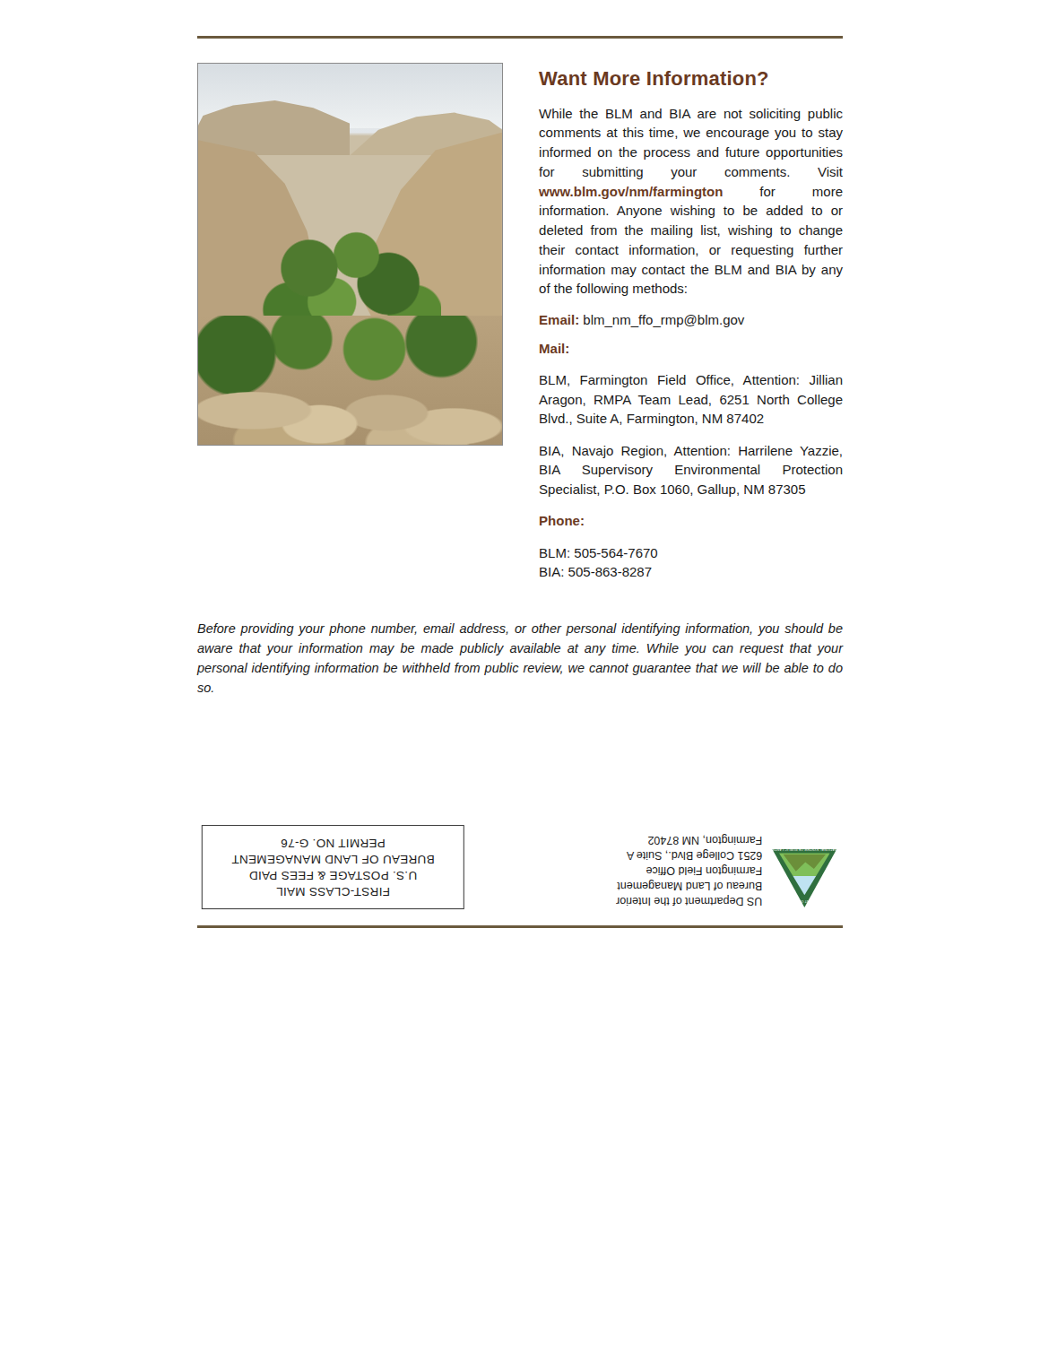Want More Information?
While the BLM and BIA are not soliciting public comments at this time, we encourage you to stay informed on the process and future opportunities for submitting your comments. Visit www.blm.gov/nm/farmington for more information. Anyone wishing to be added to or deleted from the mailing list, wishing to change their contact information, or requesting further information may contact the BLM and BIA by any of the following methods:
Email: blm_nm_ffo_rmp@blm.gov
Mail:
BLM, Farmington Field Office, Attention: Jillian Aragon, RMPA Team Lead, 6251 North College Blvd., Suite A, Farmington, NM 87402
BIA, Navajo Region, Attention: Harrilene Yazzie, BIA Supervisory Environmental Protection Specialist, P.O. Box 1060, Gallup, NM 87305
Phone:
BLM: 505-564-7670
BIA: 505-863-8287
Before providing your phone number, email address, or other personal identifying information, you should be aware that your information may be made publicly available at any time. While you can request that your personal identifying information be withheld from public review, we cannot guarantee that we will be able to do so.
FIRST-CLASS MAIL
U.S. POSTAGE & FEES PAID
BUREAU OF LAND MANAGEMENT
PERMIT NO. G-76
U.S. DEPARTMENT OF THE INTERIOR
NATIONAL SYSTEM OF PUBLIC LANDS
US Department of the Interior
Bureau of Land Management
Farmington Field Office
6251 College Blvd., Suite A
Farmington, NM 87402